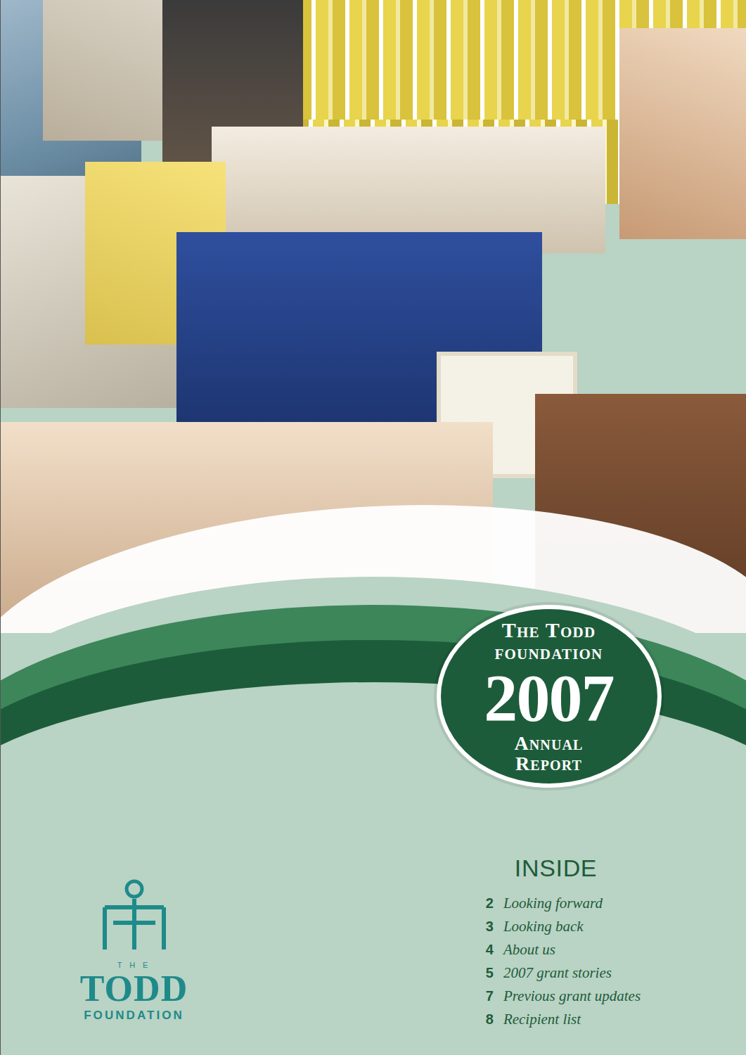The Todd
foundation
2007
Annual
Report
INSIDE
| 2 | Looking forward |
| 3 | Looking back |
| 4 | About us |
| 5 | 2007 grant stories |
| 7 | Previous grant updates |
| 8 | Recipient list |
T H E
TODD
FOUNDATION
The Todd Foundation 2007 Annual Report cover.